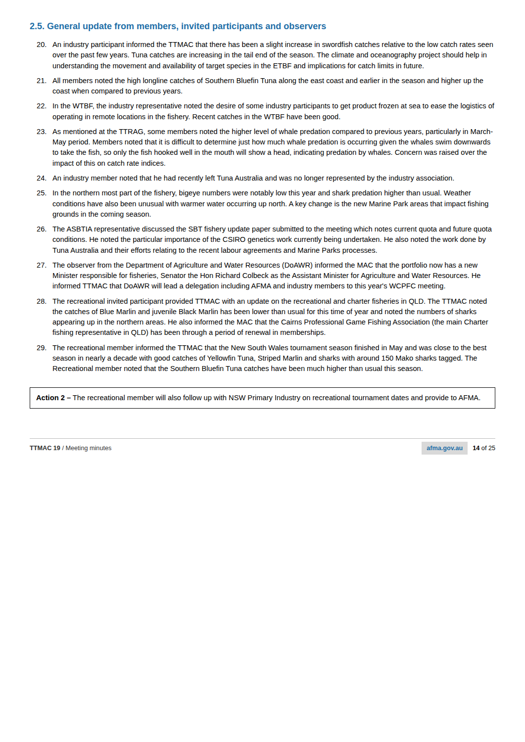2.5. General update from members, invited participants and observers
An industry participant informed the TTMAC that there has been a slight increase in swordfish catches relative to the low catch rates seen over the past few years. Tuna catches are increasing in the tail end of the season. The climate and oceanography project should help in understanding the movement and availability of target species in the ETBF and implications for catch limits in future.
All members noted the high longline catches of Southern Bluefin Tuna along the east coast and earlier in the season and higher up the coast when compared to previous years.
In the WTBF, the industry representative noted the desire of some industry participants to get product frozen at sea to ease the logistics of operating in remote locations in the fishery. Recent catches in the WTBF have been good.
As mentioned at the TTRAG, some members noted the higher level of whale predation compared to previous years, particularly in March-May period. Members noted that it is difficult to determine just how much whale predation is occurring given the whales swim downwards to take the fish, so only the fish hooked well in the mouth will show a head, indicating predation by whales. Concern was raised over the impact of this on catch rate indices.
An industry member noted that he had recently left Tuna Australia and was no longer represented by the industry association.
In the northern most part of the fishery, bigeye numbers were notably low this year and shark predation higher than usual. Weather conditions have also been unusual with warmer water occurring up north. A key change is the new Marine Park areas that impact fishing grounds in the coming season.
The ASBTIA representative discussed the SBT fishery update paper submitted to the meeting which notes current quota and future quota conditions. He noted the particular importance of the CSIRO genetics work currently being undertaken. He also noted the work done by Tuna Australia and their efforts relating to the recent labour agreements and Marine Parks processes.
The observer from the Department of Agriculture and Water Resources (DoAWR) informed the MAC that the portfolio now has a new Minister responsible for fisheries, Senator the Hon Richard Colbeck as the Assistant Minister for Agriculture and Water Resources. He informed TTMAC that DoAWR will lead a delegation including AFMA and industry members to this year's WCPFC meeting.
The recreational invited participant provided TTMAC with an update on the recreational and charter fisheries in QLD. The TTMAC noted the catches of Blue Marlin and juvenile Black Marlin has been lower than usual for this time of year and noted the numbers of sharks appearing up in the northern areas. He also informed the MAC that the Cairns Professional Game Fishing Association (the main Charter fishing representative in QLD) has been through a period of renewal in memberships.
The recreational member informed the TTMAC that the New South Wales tournament season finished in May and was close to the best season in nearly a decade with good catches of Yellowfin Tuna, Striped Marlin and sharks with around 150 Mako sharks tagged. The Recreational member noted that the Southern Bluefin Tuna catches have been much higher than usual this season.
Action 2 – The recreational member will also follow up with NSW Primary Industry on recreational tournament dates and provide to AFMA.
TTMAC 19 / Meeting minutes
afma.gov.au 14 of 25